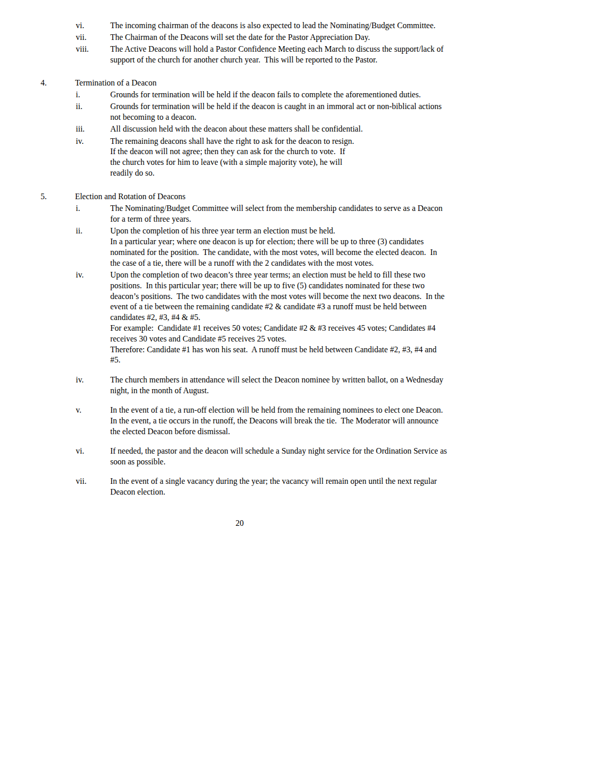vi. The incoming chairman of the deacons is also expected to lead the Nominating/Budget Committee.
vii. The Chairman of the Deacons will set the date for the Pastor Appreciation Day.
viii. The Active Deacons will hold a Pastor Confidence Meeting each March to discuss the support/lack of support of the church for another church year. This will be reported to the Pastor.
4. Termination of a Deacon
i. Grounds for termination will be held if the deacon fails to complete the aforementioned duties.
ii. Grounds for termination will be held if the deacon is caught in an immoral act or non-biblical actions not becoming to a deacon.
iii. All discussion held with the deacon about these matters shall be confidential.
iv. The remaining deacons shall have the right to ask for the deacon to resign.
If the deacon will not agree; then they can ask for the church to vote. If
the church votes for him to leave (with a simple majority vote), he will
readily do so.
5. Election and Rotation of Deacons
i. The Nominating/Budget Committee will select from the membership candidates to serve as a Deacon for a term of three years.
ii. Upon the completion of his three year term an election must be held.
In a particular year; where one deacon is up for election; there will be up to three (3) candidates nominated for the position. The candidate, with the most votes, will become the elected deacon. In the case of a tie, there will be a runoff with the 2 candidates with the most votes.
iv. Upon the completion of two deacon’s three year terms; an election must be held to fill these two positions. In this particular year; there will be up to five (5) candidates nominated for these two deacon’s positions. The two candidates with the most votes will become the next two deacons. In the event of a tie between the remaining candidate #2 & candidate #3 a runoff must be held between candidates #2, #3, #4 & #5.
For example: Candidate #1 receives 50 votes; Candidate #2 & #3 receives 45 votes; Candidates #4 receives 30 votes and Candidate #5 receives 25 votes.
Therefore: Candidate #1 has won his seat. A runoff must be held between Candidate #2, #3, #4 and #5.
iv. The church members in attendance will select the Deacon nominee by written ballot, on a Wednesday night, in the month of August.
v. In the event of a tie, a run-off election will be held from the remaining nominees to elect one Deacon. In the event, a tie occurs in the runoff, the Deacons will break the tie. The Moderator will announce the elected Deacon before dismissal.
vi. If needed, the pastor and the deacon will schedule a Sunday night service for the Ordination Service as soon as possible.
vii. In the event of a single vacancy during the year; the vacancy will remain open until the next regular Deacon election.
20